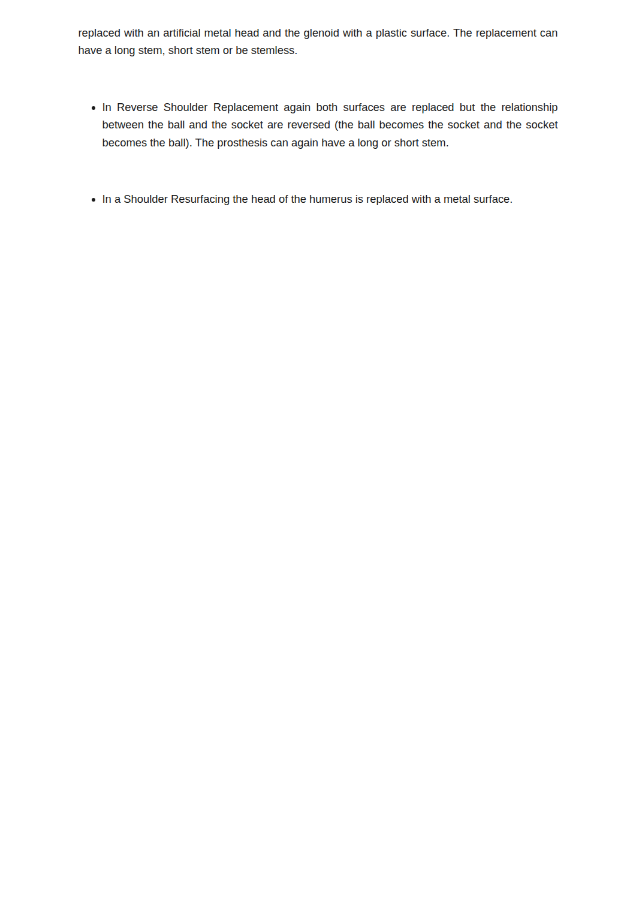replaced with an artificial metal head and the glenoid with a plastic surface. The replacement can have a long stem, short stem or be stemless.
In Reverse Shoulder Replacement again both surfaces are replaced but the relationship between the ball and the socket are reversed (the ball becomes the socket and the socket becomes the ball). The prosthesis can again have a long or short stem.
In a Shoulder Resurfacing the head of the humerus is replaced with a metal surface.